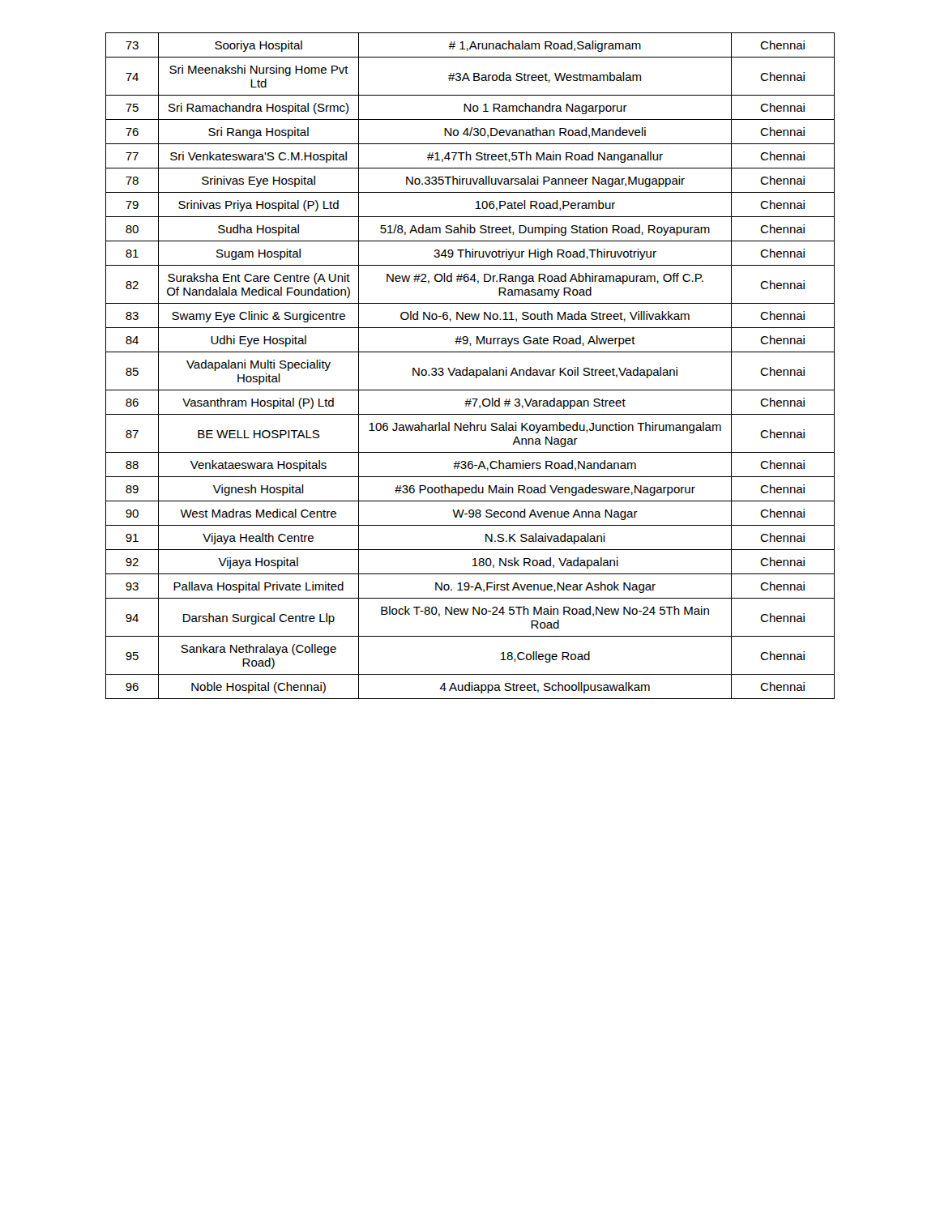| 73 | Sooriya Hospital | # 1,Arunachalam Road,Saligramam | Chennai |
| 74 | Sri Meenakshi Nursing Home Pvt Ltd | #3A Baroda Street, Westmambalam | Chennai |
| 75 | Sri Ramachandra Hospital (Srmc) | No 1 Ramchandra Nagarporur | Chennai |
| 76 | Sri Ranga Hospital | No 4/30,Devanathan Road,Mandeveli | Chennai |
| 77 | Sri Venkateswara'S C.M.Hospital | #1,47Th Street,5Th Main Road Nanganallur | Chennai |
| 78 | Srinivas Eye Hospital | No.335Thiruvalluvarsalai Panneer Nagar,Mugappair | Chennai |
| 79 | Srinivas Priya Hospital (P) Ltd | 106,Patel Road,Perambur | Chennai |
| 80 | Sudha Hospital | 51/8, Adam Sahib Street, Dumping Station Road, Royapuram | Chennai |
| 81 | Sugam Hospital | 349 Thiruvotriyur High Road,Thiruvotriyur | Chennai |
| 82 | Suraksha Ent Care Centre (A Unit Of Nandalala Medical Foundation) | New #2, Old #64, Dr.Ranga Road Abhiramapuram, Off C.P. Ramasamy Road | Chennai |
| 83 | Swamy Eye Clinic & Surgicentre | Old No-6, New No.11, South Mada Street, Villivakkam | Chennai |
| 84 | Udhi Eye Hospital | #9, Murrays Gate Road, Alwerpet | Chennai |
| 85 | Vadapalani Multi Speciality Hospital | No.33 Vadapalani Andavar Koil Street,Vadapalani | Chennai |
| 86 | Vasanthram Hospital (P) Ltd | #7,Old # 3,Varadappan Street | Chennai |
| 87 | BE WELL HOSPITALS | 106 Jawaharlal Nehru Salai Koyambedu,Junction Thirumangalam Anna Nagar | Chennai |
| 88 | Venkataeswara Hospitals | #36-A,Chamiers Road,Nandanam | Chennai |
| 89 | Vignesh Hospital | #36 Poothapedu Main Road Vengadesware,Nagarporur | Chennai |
| 90 | West Madras Medical Centre | W-98 Second Avenue Anna Nagar | Chennai |
| 91 | Vijaya Health Centre | N.S.K Salaivadapalani | Chennai |
| 92 | Vijaya Hospital | 180, Nsk Road, Vadapalani | Chennai |
| 93 | Pallava Hospital Private Limited | No. 19-A,First Avenue,Near Ashok Nagar | Chennai |
| 94 | Darshan Surgical Centre Llp | Block T-80, New No-24 5Th Main Road,New No-24 5Th Main Road | Chennai |
| 95 | Sankara Nethralaya (College Road) | 18,College Road | Chennai |
| 96 | Noble Hospital (Chennai) | 4 Audiappa Street, Schoollpusawalkam | Chennai |